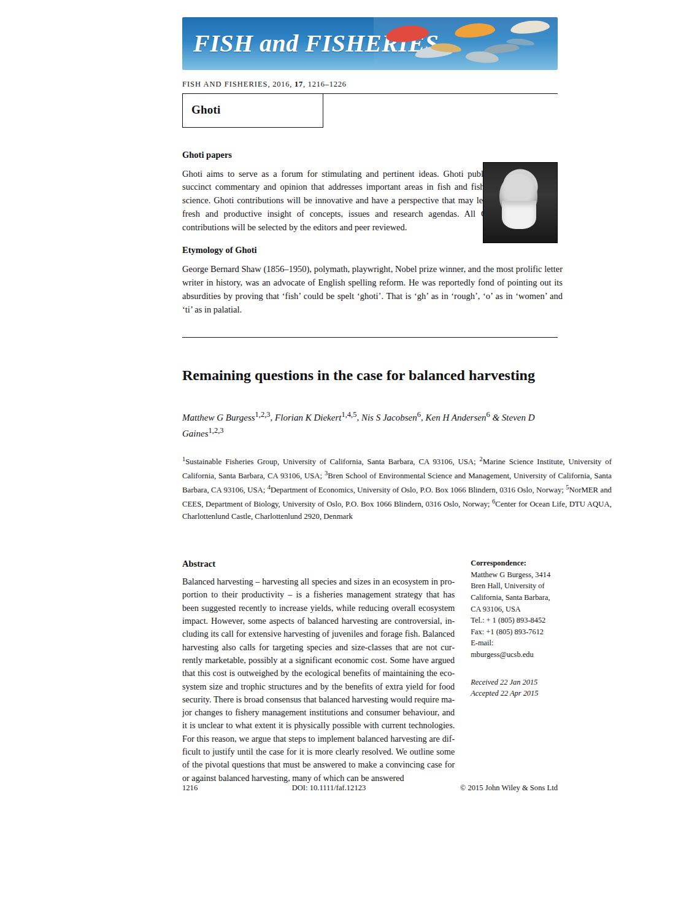FISH and FISHERIES
Fish and Fisheries, 2016, 17, 1216–1226
Ghoti
Ghoti papers
Ghoti aims to serve as a forum for stimulating and pertinent ideas. Ghoti publishes succinct commentary and opinion that addresses important areas in fish and fisheries science. Ghoti contributions will be innovative and have a perspective that may lead to fresh and productive insight of concepts, issues and research agendas. All Ghoti contributions will be selected by the editors and peer reviewed.
Etymology of Ghoti
George Bernard Shaw (1856–1950), polymath, playwright, Nobel prize winner, and the most prolific letter writer in history, was an advocate of English spelling reform. He was reportedly fond of pointing out its absurdities by proving that ‘fish’ could be spelt ‘ghoti’. That is ‘gh’ as in ‘rough’, ‘o’ as in ‘women’ and ‘ti’ as in palatial.
Remaining questions in the case for balanced harvesting
Matthew G Burgess1,2,3, Florian K Diekert1,4,5, Nis S Jacobsen6, Ken H Andersen6 & Steven D Gaines1,2,3
1Sustainable Fisheries Group, University of California, Santa Barbara, CA 93106, USA; 2Marine Science Institute, University of California, Santa Barbara, CA 93106, USA; 3Bren School of Environmental Science and Management, University of California, Santa Barbara, CA 93106, USA; 4Department of Economics, University of Oslo, P.O. Box 1066 Blindern, 0316 Oslo, Norway; 5NorMER and CEES, Department of Biology, University of Oslo, P.O. Box 1066 Blindern, 0316 Oslo, Norway; 6Center for Ocean Life, DTU AQUA, Charlottenlund Castle, Charlottenlund 2920, Denmark
Abstract
Balanced harvesting – harvesting all species and sizes in an ecosystem in proportion to their productivity – is a fisheries management strategy that has been suggested recently to increase yields, while reducing overall ecosystem impact. However, some aspects of balanced harvesting are controversial, including its call for extensive harvesting of juveniles and forage fish. Balanced harvesting also calls for targeting species and size-classes that are not currently marketable, possibly at a significant economic cost. Some have argued that this cost is outweighed by the ecological benefits of maintaining the ecosystem size and trophic structures and by the benefits of extra yield for food security. There is broad consensus that balanced harvesting would require major changes to fishery management institutions and consumer behaviour, and it is unclear to what extent it is physically possible with current technologies. For this reason, we argue that steps to implement balanced harvesting are difficult to justify until the case for it is more clearly resolved. We outline some of the pivotal questions that must be answered to make a convincing case for or against balanced harvesting, many of which can be answered
Correspondence:
Matthew G Burgess, 3414 Bren Hall, University of California, Santa Barbara, CA 93106, USA
Tel.: + 1 (805) 893-8452
Fax: +1 (805) 893-7612
E-mail: mburgess@ucsb.edu
Received 22 Jan 2015
Accepted 22 Apr 2015
1216
DOI: 10.1111/faf.12123
© 2015 John Wiley & Sons Ltd